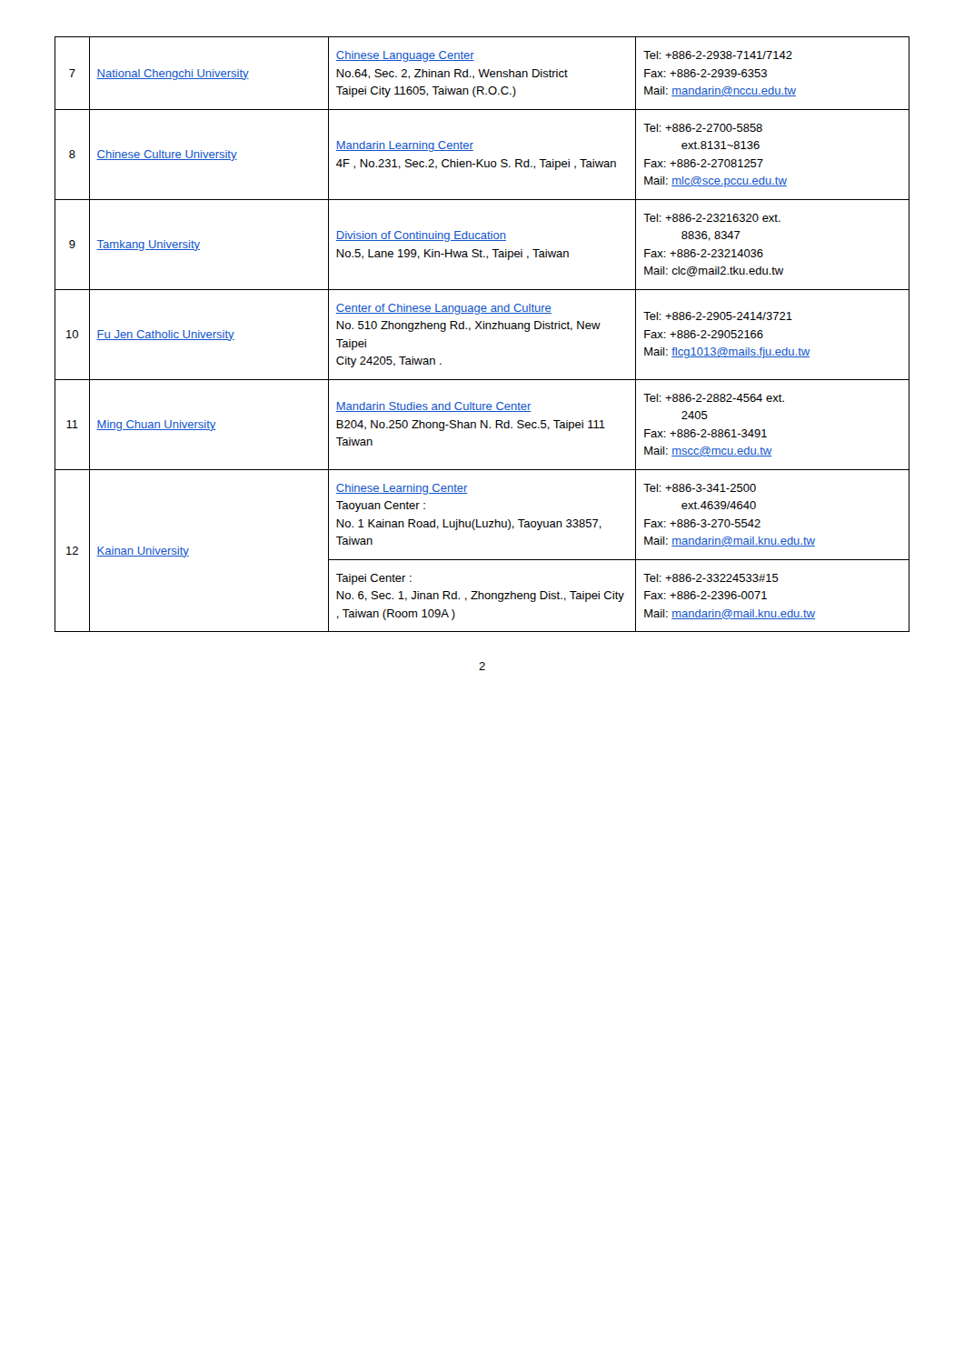| 7 | National Chengchi University | Chinese Language Center No.64, Sec. 2, Zhinan Rd., Wenshan District Taipei City 11605, Taiwan (R.O.C.) | Tel: +886-2-2938-7141/7142 Fax: +886-2-2939-6353 Mail: mandarin@nccu.edu.tw |
| 8 | Chinese Culture University | Mandarin Learning Center 4F , No.231, Sec.2, Chien-Kuo S. Rd., Taipei , Taiwan | Tel: +886-2-2700-5858 ext.8131~8136 Fax: +886-2-27081257 Mail: mlc@sce.pccu.edu.tw |
| 9 | Tamkang University | Division of Continuing Education No.5, Lane 199, Kin-Hwa St., Taipei , Taiwan | Tel: +886-2-23216320 ext. 8836, 8347 Fax: +886-2-23214036 Mail: clc@mail2.tku.edu.tw |
| 10 | Fu Jen Catholic University | Center of Chinese Language and Culture No. 510 Zhongzheng Rd., Xinzhuang District, New Taipei City 24205, Taiwan . | Tel: +886-2-2905-2414/3721 Fax: +886-2-29052166 Mail: flcg1013@mails.fju.edu.tw |
| 11 | Ming Chuan University | Mandarin Studies and Culture Center B204, No.250 Zhong-Shan N. Rd. Sec.5, Taipei 111 Taiwan | Tel: +886-2-2882-4564 ext. 2405 Fax: +886-2-8861-3491 Mail: mscc@mcu.edu.tw |
| 12 | Kainan University | Chinese Learning Center Taoyuan Center : No. 1 Kainan Road, Lujhu(Luzhu), Taoyuan 33857, Taiwan | Tel: +886-3-341-2500 ext.4639/4640 Fax: +886-3-270-5542 Mail: mandarin@mail.knu.edu.tw |
| Taipei Center : No. 6, Sec. 1, Jinan Rd. , Zhongzheng Dist., Taipei City , Taiwan (Room 109A ) | Tel: +886-2-33224533#15 Fax: +886-2-2396-0071 Mail: mandarin@mail.knu.edu.tw |
2